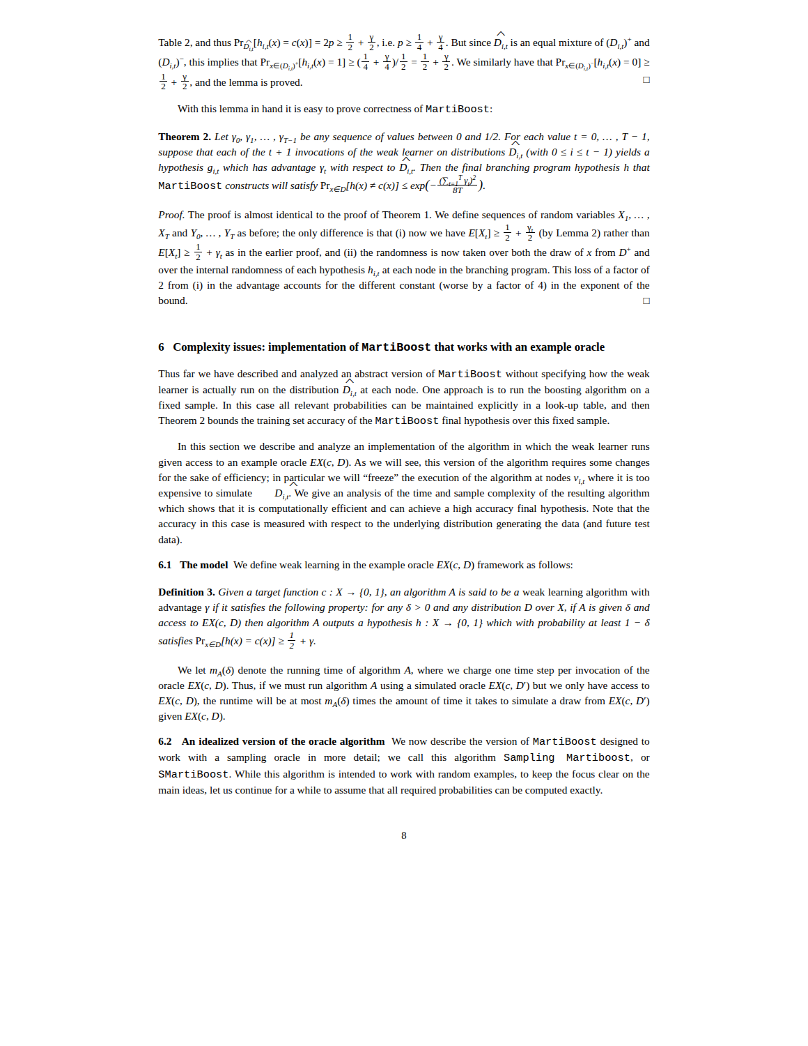Table 2, and thus PrDi,t[hi,t(x) = c(x)] = 2p ≥ 12 + γ 2, i.e. p ≥ 14 + γ 4. But since Di,t is an equal mixture of (Di,t)+ and (Di,t)−, this implies that Prx∈(Di,t)+[hi,t(x) = 1] ≥ (14 + γ 4)/12 = 12 + γ 2. We similarly have that Prx∈(Di,t)−[hi,t(x) = 0] ≥ 12 + γ 2, and the lemma is proved. □
With this lemma in hand it is easy to prove correctness of MartiBoost:
Theorem 2. Let γ0, γ1, … , γT−1 be any sequence of values between 0 and 1/2. For each value t = 0, … , T − 1, suppose that each of the t + 1 invocations of the weak learner on distributions Di,t (with 0 ≤ i ≤ t − 1) yields a hypothesis gi,t which has advantage γt with respect to Di,t. Then the final branching program hypothesis h that MartiBoost constructs will satisfy Prx∈D[h(x) ≠ c(x)] ≤ exp(−(∑t=1T γt)28T).
Proof. The proof is almost identical to the proof of Theorem 1. We define sequences of random variables X1, … , XT and Y0, … , YT as before; the only difference is that (i) now we have E[Xt] ≥ 12 + γt 2 (by Lemma 2) rather than E[Xt] ≥ 12 + γt as in the earlier proof, and (ii) the randomness is now taken over both the draw of x from D+ and over the internal randomness of each hypothesis hi,t at each node in the branching program. This loss of a factor of 2 from (i) in the advantage accounts for the different constant (worse by a factor of 4) in the exponent of the bound. □
6 Complexity issues: implementation of MartiBoost that works with an example oracle
Thus far we have described and analyzed an abstract version of MartiBoost without specifying how the weak learner is actually run on the distribution Di,t at each node. One approach is to run the boosting algorithm on a fixed sample. In this case all relevant probabilities can be maintained explicitly in a look-up table, and then Theorem 2 bounds the training set accuracy of the MartiBoost final hypothesis over this fixed sample.
In this section we describe and analyze an implementation of the algorithm in which the weak learner runs given access to an example oracle EX(c, D). As we will see, this version of the algorithm requires some changes for the sake of efficiency; in particular we will “freeze” the execution of the algorithm at nodes vi,t where it is too expensive to simulate Di,t. We give an analysis of the time and sample complexity of the resulting algorithm which shows that it is computationally efficient and can achieve a high accuracy final hypothesis. Note that the accuracy in this case is measured with respect to the underlying distribution generating the data (and future test data).
6.1 The model We define weak learning in the example oracle EX(c, D) framework as follows:
Definition 3. Given a target function c : X → {0, 1}, an algorithm A is said to be a weak learning algorithm with advantage γ if it satisfies the following property: for any δ > 0 and any distribution D over X, if A is given δ and access to EX(c, D) then algorithm A outputs a hypothesis h : X → {0, 1} which with probability at least 1 − δ satisfies Prx∈D[h(x) = c(x)] ≥ 12 + γ.
We let mA(δ) denote the running time of algorithm A, where we charge one time step per invocation of the oracle EX(c, D). Thus, if we must run algorithm A using a simulated oracle EX(c, D′) but we only have access to EX(c, D), the runtime will be at most mA(δ) times the amount of time it takes to simulate a draw from EX(c, D′) given EX(c, D).
6.2 An idealized version of the oracle algorithm We now describe the version of MartiBoost designed to work with a sampling oracle in more detail; we call this algorithm Sampling Martiboost, or SMartiBoost. While this algorithm is intended to work with random examples, to keep the focus clear on the main ideas, let us continue for a while to assume that all required probabilities can be computed exactly.
8